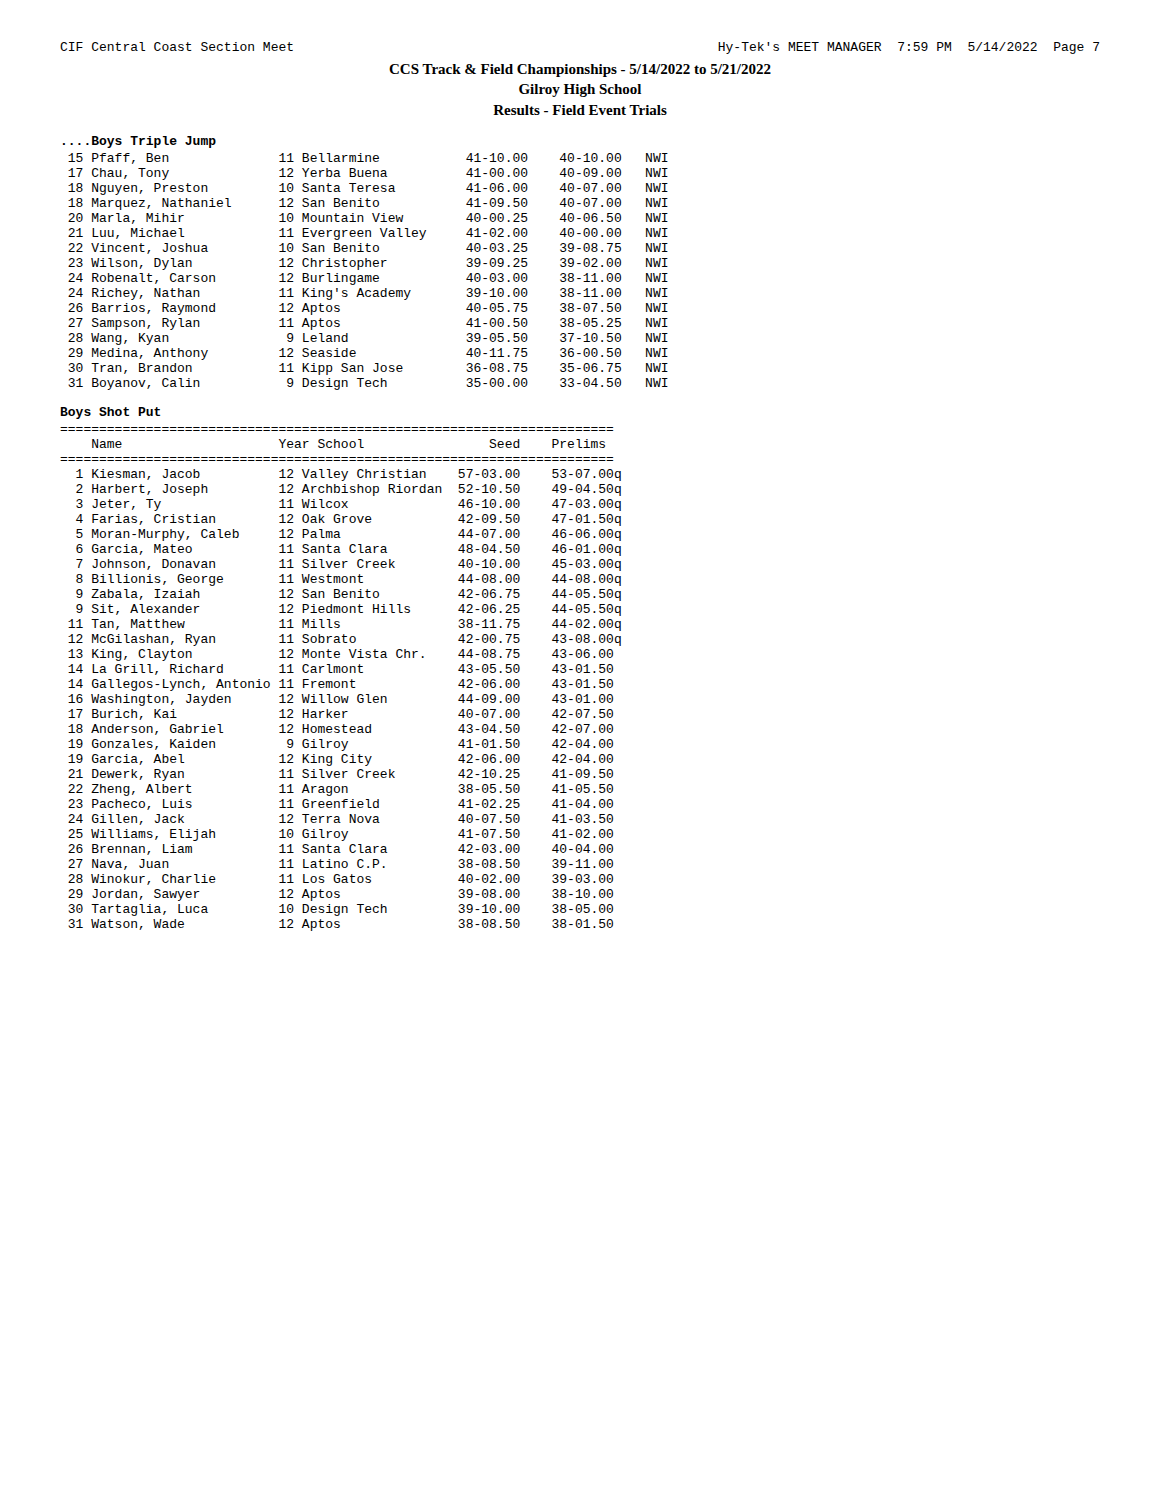CIF Central Coast Section Meet Hy-Tek's MEET MANAGER 7:59 PM 5/14/2022 Page 7
CCS Track & Field Championships - 5/14/2022 to 5/21/2022 Gilroy High School Results - Field Event Trials
....Boys Triple Jump
 15 Pfaff, Ben              11 Bellarmine           41-10.00    40-10.00   NWI
 17 Chau, Tony              12 Yerba Buena          41-00.00    40-09.00   NWI
 18 Nguyen, Preston         10 Santa Teresa         41-06.00    40-07.00   NWI
 18 Marquez, Nathaniel      12 San Benito           41-09.50    40-07.00   NWI
 20 Marla, Mihir            10 Mountain View        40-00.25    40-06.50   NWI
 21 Luu, Michael            11 Evergreen Valley     41-02.00    40-00.00   NWI
 22 Vincent, Joshua         10 San Benito           40-03.25    39-08.75   NWI
 23 Wilson, Dylan           12 Christopher          39-09.25    39-02.00   NWI
 24 Robenalt, Carson        12 Burlingame           40-03.00    38-11.00   NWI
 24 Richey, Nathan          11 King's Academy       39-10.00    38-11.00   NWI
 26 Barrios, Raymond        12 Aptos                40-05.75    38-07.50   NWI
 27 Sampson, Rylan          11 Aptos                41-00.50    38-05.25   NWI
 28 Wang, Kyan               9 Leland               39-05.50    37-10.50   NWI
 29 Medina, Anthony         12 Seaside              40-11.75    36-00.50   NWI
 30 Tran, Brandon           11 Kipp San Jose        36-08.75    35-06.75   NWI
 31 Boyanov, Calin           9 Design Tech          35-00.00    33-04.50   NWI
Boys Shot Put
=======================================================================
    Name                    Year School                Seed    Prelims
=======================================================================
  1 Kiesman, Jacob          12 Valley Christian    57-03.00    53-07.00q
  2 Harbert, Joseph         12 Archbishop Riordan  52-10.50    49-04.50q
  3 Jeter, Ty               11 Wilcox              46-10.00    47-03.00q
  4 Farias, Cristian        12 Oak Grove           42-09.50    47-01.50q
  5 Moran-Murphy, Caleb     12 Palma               44-07.00    46-06.00q
  6 Garcia, Mateo           11 Santa Clara         48-04.50    46-01.00q
  7 Johnson, Donavan        11 Silver Creek        40-10.00    45-03.00q
  8 Billionis, George       11 Westmont            44-08.00    44-08.00q
  9 Zabala, Izaiah          12 San Benito          42-06.75    44-05.50q
  9 Sit, Alexander          12 Piedmont Hills      42-06.25    44-05.50q
 11 Tan, Matthew            11 Mills               38-11.75    44-02.00q
 12 McGilashan, Ryan        11 Sobrato             42-00.75    43-08.00q
 13 King, Clayton           12 Monte Vista Chr.    44-08.75    43-06.00
 14 La Grill, Richard       11 Carlmont            43-05.50    43-01.50
 14 Gallegos-Lynch, Antonio 11 Fremont             42-06.00    43-01.50
 16 Washington, Jayden      12 Willow Glen         44-09.00    43-01.00
 17 Burich, Kai             12 Harker              40-07.00    42-07.50
 18 Anderson, Gabriel       12 Homestead           43-04.50    42-07.00
 19 Gonzales, Kaiden         9 Gilroy              41-01.50    42-04.00
 19 Garcia, Abel            12 King City           42-06.00    42-04.00
 21 Dewerk, Ryan            11 Silver Creek        42-10.25    41-09.50
 22 Zheng, Albert           11 Aragon              38-05.50    41-05.50
 23 Pacheco, Luis           11 Greenfield          41-02.25    41-04.00
 24 Gillen, Jack            12 Terra Nova          40-07.50    41-03.50
 25 Williams, Elijah        10 Gilroy              41-07.50    41-02.00
 26 Brennan, Liam           11 Santa Clara         42-03.00    40-04.00
 27 Nava, Juan              11 Latino C.P.         38-08.50    39-11.00
 28 Winokur, Charlie        11 Los Gatos           40-02.00    39-03.00
 29 Jordan, Sawyer          12 Aptos               39-08.00    38-10.00
 30 Tartaglia, Luca         10 Design Tech         39-10.00    38-05.00
 31 Watson, Wade            12 Aptos               38-08.50    38-01.50